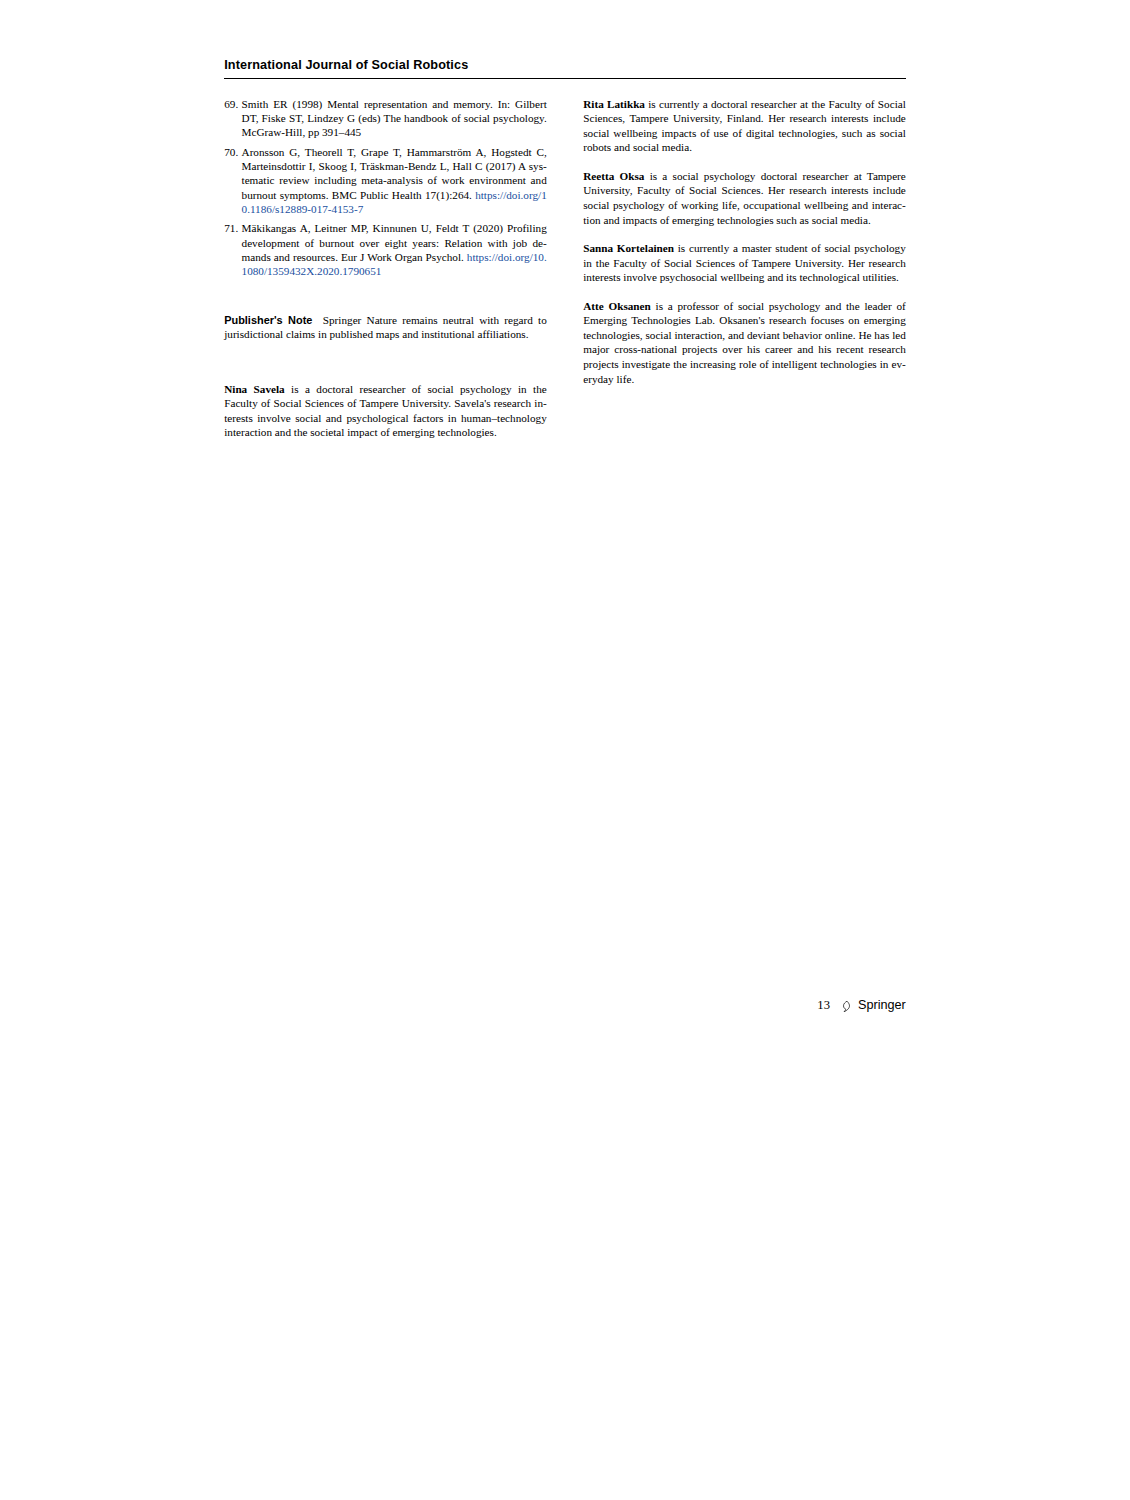International Journal of Social Robotics
69. Smith ER (1998) Mental representation and memory. In: Gilbert DT, Fiske ST, Lindzey G (eds) The handbook of social psychology. McGraw-Hill, pp 391–445
70. Aronsson G, Theorell T, Grape T, Hammarström A, Hogstedt C, Marteinsdottir I, Skoog I, Träskman-Bendz L, Hall C (2017) A systematic review including meta-analysis of work environment and burnout symptoms. BMC Public Health 17(1):264. https://doi.org/10.1186/s12889-017-4153-7
71. Mäkikangas A, Leitner MP, Kinnunen U, Feldt T (2020) Profiling development of burnout over eight years: Relation with job demands and resources. Eur J Work Organ Psychol. https://doi.org/10.1080/1359432X.2020.1790651
Publisher's Note Springer Nature remains neutral with regard to jurisdictional claims in published maps and institutional affiliations.
Nina Savela is a doctoral researcher of social psychology in the Faculty of Social Sciences of Tampere University. Savela's research interests involve social and psychological factors in human–technology interaction and the societal impact of emerging technologies.
Rita Latikka is currently a doctoral researcher at the Faculty of Social Sciences, Tampere University, Finland. Her research interests include social wellbeing impacts of use of digital technologies, such as social robots and social media.
Reetta Oksa is a social psychology doctoral researcher at Tampere University, Faculty of Social Sciences. Her research interests include social psychology of working life, occupational wellbeing and interaction and impacts of emerging technologies such as social media.
Sanna Kortelainen is currently a master student of social psychology in the Faculty of Social Sciences of Tampere University. Her research interests involve psychosocial wellbeing and its technological utilities.
Atte Oksanen is a professor of social psychology and the leader of Emerging Technologies Lab. Oksanen's research focuses on emerging technologies, social interaction, and deviant behavior online. He has led major cross-national projects over his career and his recent research projects investigate the increasing role of intelligent technologies in everyday life.
13 Springer